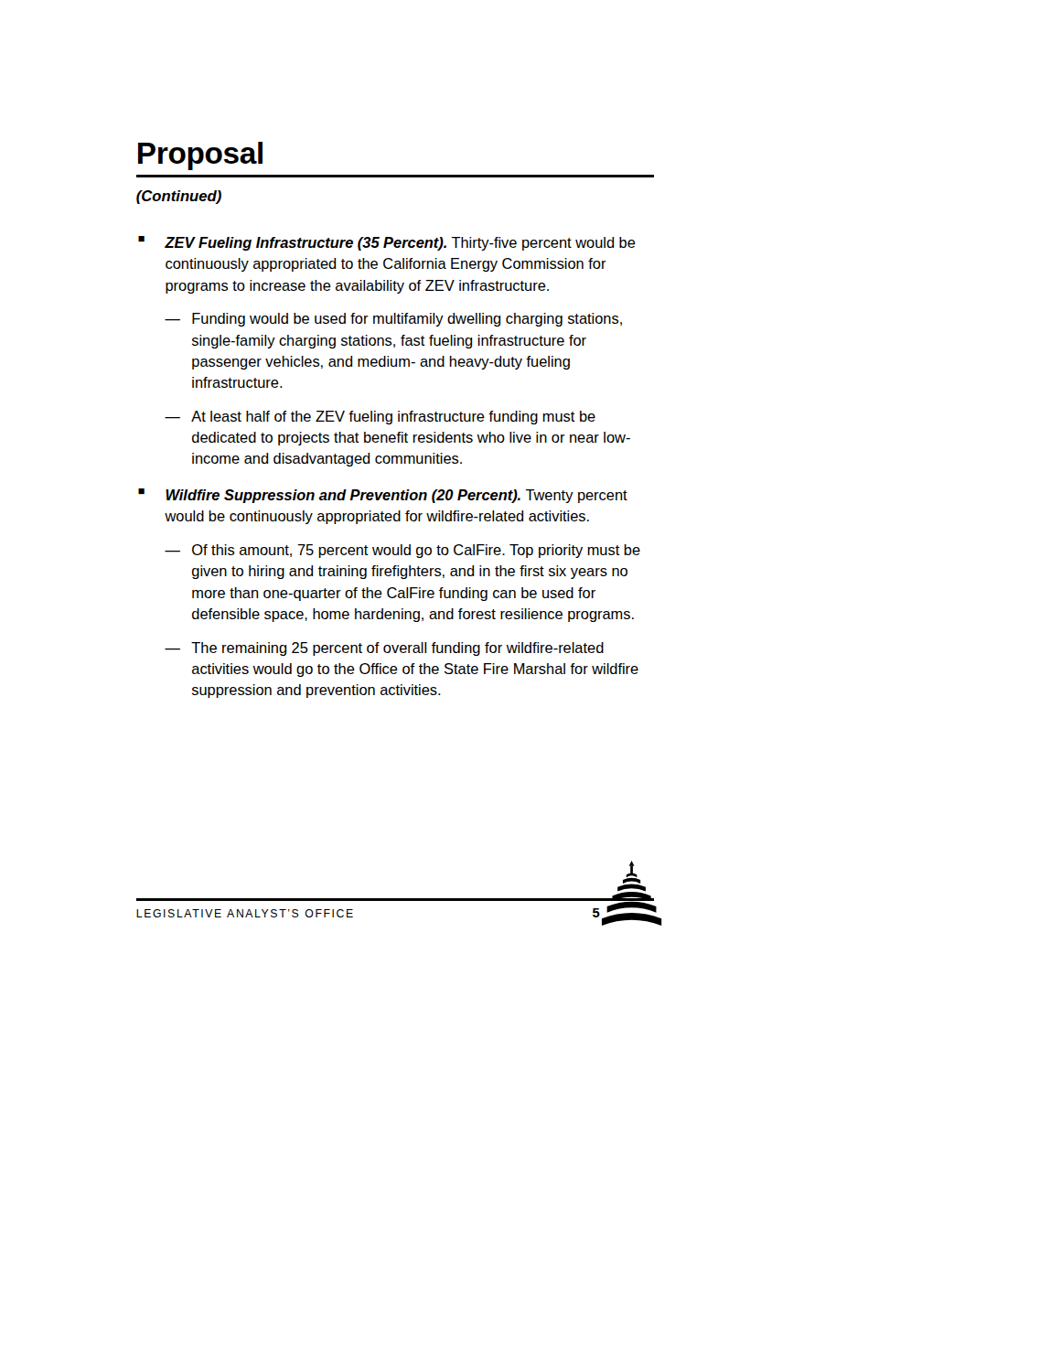Proposal
(Continued)
ZEV Fueling Infrastructure (35 Percent). Thirty-five percent would be continuously appropriated to the California Energy Commission for programs to increase the availability of ZEV infrastructure.
Funding would be used for multifamily dwelling charging stations, single-family charging stations, fast fueling infrastructure for passenger vehicles, and medium- and heavy-duty fueling infrastructure.
At least half of the ZEV fueling infrastructure funding must be dedicated to projects that benefit residents who live in or near low-income and disadvantaged communities.
Wildfire Suppression and Prevention (20 Percent). Twenty percent would be continuously appropriated for wildfire-related activities.
Of this amount, 75 percent would go to CalFire. Top priority must be given to hiring and training firefighters, and in the first six years no more than one-quarter of the CalFire funding can be used for defensible space, home hardening, and forest resilience programs.
The remaining 25 percent of overall funding for wildfire-related activities would go to the Office of the State Fire Marshal for wildfire suppression and prevention activities.
LEGISLATIVE ANALYST’S OFFICE
5